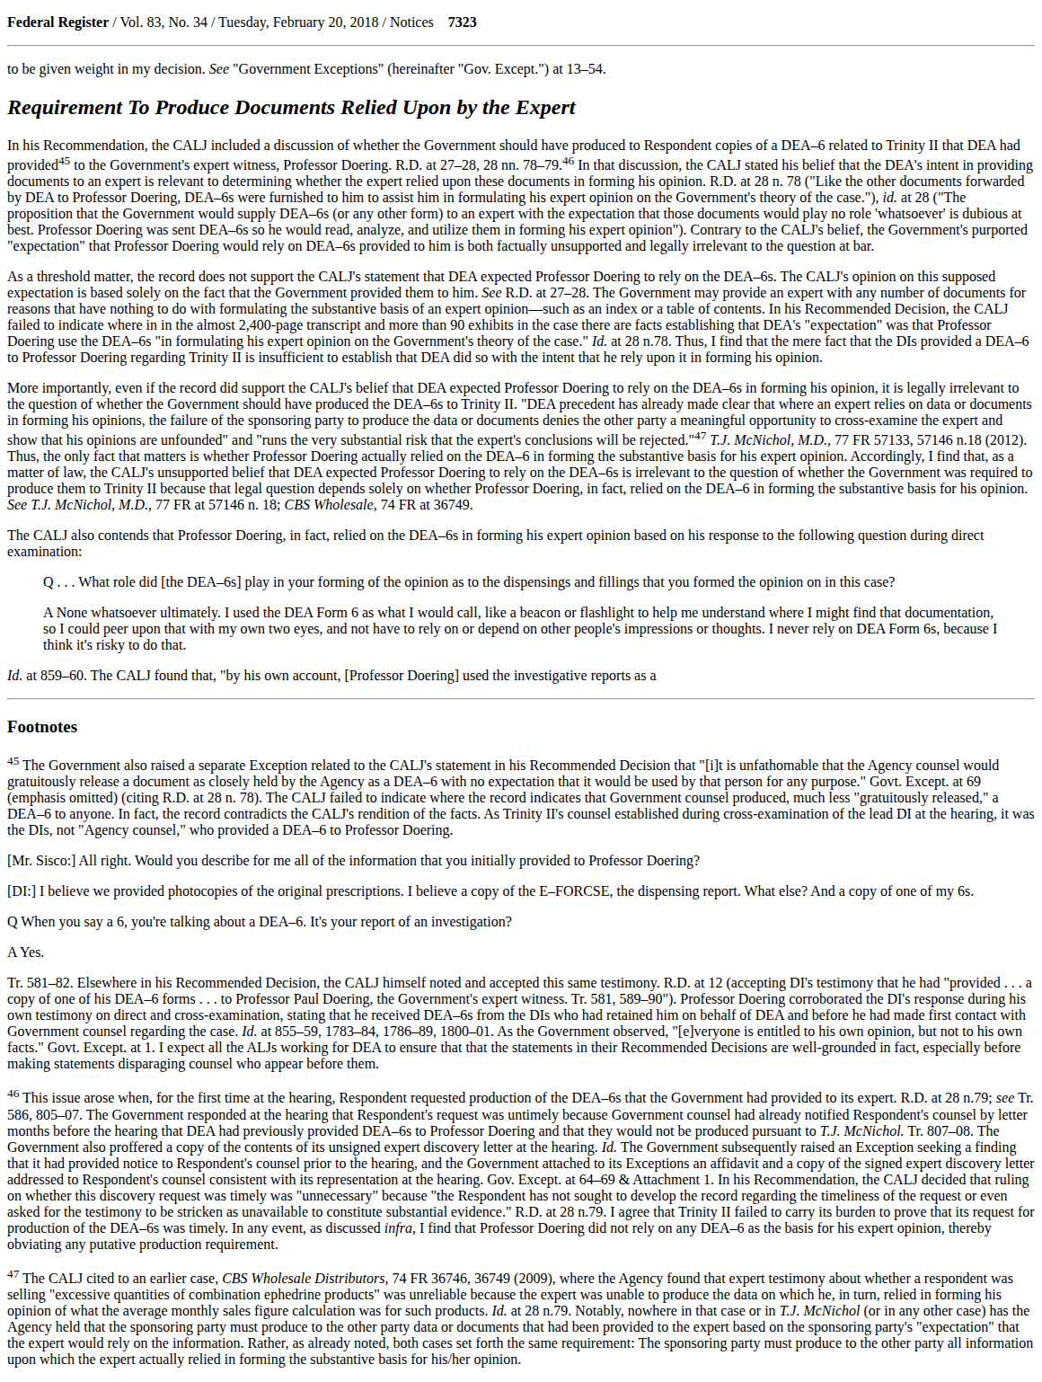Federal Register / Vol. 83, No. 34 / Tuesday, February 20, 2018 / Notices 7323
to be given weight in my decision. See "Government Exceptions" (hereinafter "Gov. Except.") at 13–54.
Requirement To Produce Documents Relied Upon by the Expert
In his Recommendation, the CALJ included a discussion of whether the Government should have produced to Respondent copies of a DEA–6 related to Trinity II that DEA had provided45 to the Government's expert witness, Professor Doering. R.D. at 27–28, 28 nn. 78–79.46 In that discussion, the CALJ stated his belief that the DEA's intent in providing documents to an expert is relevant to determining whether the expert relied upon these documents in forming his opinion. R.D. at 28 n. 78 ("Like the other documents forwarded by DEA to Professor Doering, DEA–6s were furnished to him to assist him in formulating his expert opinion on the Government's theory of the case."), id. at 28 ("The proposition that the Government would supply DEA–6s (or any other form) to an expert with the expectation that those documents would play no role 'whatsoever' is dubious at best. Professor Doering was sent DEA–6s so he would read, analyze, and utilize them in forming his expert opinion"). Contrary to the CALJ's belief, the Government's purported "expectation" that Professor Doering would rely on DEA–6s provided to him is both factually unsupported and legally irrelevant to the question at bar.
As a threshold matter, the record does not support the CALJ's statement that DEA expected Professor Doering to rely on the DEA–6s. The CALJ's opinion on this supposed expectation is based solely on the fact that the Government provided them to him. See R.D. at 27–28. The Government may provide an expert with any number of documents for reasons that have nothing to do with formulating the substantive basis of an expert opinion—such as an index or a table of contents. In his Recommended Decision, the CALJ failed to indicate where in in the almost 2,400-page transcript and more than 90 exhibits in the case there are facts establishing that DEA's "expectation" was that Professor Doering use the DEA–6s "in formulating his expert opinion on the Government's theory of the case." Id. at 28 n.78. Thus, I find that the mere fact that the DIs provided a DEA–6 to Professor Doering regarding Trinity II is insufficient to establish that DEA did so with the intent that he rely upon it in forming his opinion.
More importantly, even if the record did support the CALJ's belief that DEA expected Professor Doering to rely on the DEA–6s in forming his opinion, it is legally irrelevant to the question of whether the Government should have produced the DEA–6s to Trinity II. "DEA precedent has already made clear that where an expert relies on data or documents in forming his opinions, the failure of the sponsoring party to produce the data or documents denies the other party a meaningful opportunity to cross-examine the expert and show that his opinions are unfounded" and "runs the very substantial risk that the expert's conclusions will be rejected."47 T.J. McNichol, M.D., 77 FR 57133, 57146 n.18 (2012). Thus, the only fact that matters is whether Professor Doering actually relied on the DEA–6 in forming the substantive basis for his expert opinion. Accordingly, I find that, as a matter of law, the CALJ's unsupported belief that DEA expected Professor Doering to rely on the DEA–6s is irrelevant to the question of whether the Government was required to produce them to Trinity II because that legal question depends solely on whether Professor Doering, in fact, relied on the DEA–6 in forming the substantive basis for his opinion. See T.J. McNichol, M.D., 77 FR at 57146 n. 18; CBS Wholesale, 74 FR at 36749.
The CALJ also contends that Professor Doering, in fact, relied on the DEA–6s in forming his expert opinion based on his response to the following question during direct examination:
Q . . . What role did [the DEA–6s] play in your forming of the opinion as to the dispensings and fillings that you formed the opinion on in this case?
A None whatsoever ultimately. I used the DEA Form 6 as what I would call, like a beacon or flashlight to help me understand where I might find that documentation, so I could peer upon that with my own two eyes, and not have to rely on or depend on other people's impressions or thoughts. I never rely on DEA Form 6s, because I think it's risky to do that.
Id. at 859–60. The CALJ found that, "by his own account, [Professor Doering] used the investigative reports as a
Footnotes
45 The Government also raised a separate Exception related to the CALJ's statement in his Recommended Decision that "[i]t is unfathomable that the Agency counsel would gratuitously release a document as closely held by the Agency as a DEA–6 with no expectation that it would be used by that person for any purpose." Govt. Except. at 69 (emphasis omitted) (citing R.D. at 28 n. 78). The CALJ failed to indicate where the record indicates that Government counsel produced, much less "gratuitously released," a DEA–6 to anyone. In fact, the record contradicts the CALJ's rendition of the facts. As Trinity II's counsel established during cross-examination of the lead DI at the hearing, it was the DIs, not "Agency counsel," who provided a DEA–6 to Professor Doering.
[Mr. Sisco:] All right. Would you describe for me all of the information that you initially provided to Professor Doering?
[DI:] I believe we provided photocopies of the original prescriptions. I believe a copy of the E–FORCSE, the dispensing report. What else? And a copy of one of my 6s.
Q When you say a 6, you're talking about a DEA–6. It's your report of an investigation?
A Yes.
Tr. 581–82. Elsewhere in his Recommended Decision, the CALJ himself noted and accepted this same testimony. R.D. at 12 (accepting DI's testimony that he had "provided . . . a copy of one of his DEA–6 forms . . . to Professor Paul Doering, the Government's expert witness. Tr. 581, 589–90"). Professor Doering corroborated the DI's response during his own testimony on direct and cross-examination, stating that he received DEA–6s from the DIs who had retained him on behalf of DEA and before he had made first contact with Government counsel regarding the case. Id. at 855–59, 1783–84, 1786–89, 1800–01. As the Government observed, "[e]veryone is entitled to his own opinion, but not to his own facts." Govt. Except. at 1. I expect all the ALJs working for DEA to ensure that that the statements in their Recommended Decisions are well-grounded in fact, especially before making statements disparaging counsel who appear before them.
46 This issue arose when, for the first time at the hearing, Respondent requested production of the DEA–6s that the Government had provided to its expert. R.D. at 28 n.79; see Tr. 586, 805–07. The Government responded at the hearing that Respondent's request was untimely because Government counsel had already notified Respondent's counsel by letter months before the hearing that DEA had previously provided DEA–6s to Professor Doering and that they would not be produced pursuant to T.J. McNichol. Tr. 807–08. The Government also proffered a copy of the contents of its unsigned expert discovery letter at the hearing. Id. The Government subsequently raised an Exception seeking a finding that it had provided notice to Respondent's counsel prior to the hearing, and the Government attached to its Exceptions an affidavit and a copy of the signed expert discovery letter addressed to Respondent's counsel consistent with its representation at the hearing. Gov. Except. at 64–69 & Attachment 1. In his Recommendation, the CALJ decided that ruling on whether this discovery request was timely was "unnecessary" because "the Respondent has not sought to develop the record regarding the timeliness of the request or even asked for the testimony to be stricken as unavailable to constitute substantial evidence." R.D. at 28 n.79. I agree that Trinity II failed to carry its burden to prove that its request for production of the DEA–6s was timely. In any event, as discussed infra, I find that Professor Doering did not rely on any DEA–6 as the basis for his expert opinion, thereby obviating any putative production requirement.
47 The CALJ cited to an earlier case, CBS Wholesale Distributors, 74 FR 36746, 36749 (2009), where the Agency found that expert testimony about whether a respondent was selling "excessive quantities of combination ephedrine products" was unreliable because the expert was unable to produce the data on which he, in turn, relied in forming his opinion of what the average monthly sales figure calculation was for such products. Id. at 28 n.79. Notably, nowhere in that case or in T.J. McNichol (or in any other case) has the Agency held that the sponsoring party must produce to the other party data or documents that had been provided to the expert based on the sponsoring party's "expectation" that the expert would rely on the information. Rather, as already noted, both cases set forth the same requirement: The sponsoring party must produce to the other party all information upon which the expert actually relied in forming the substantive basis for his/her opinion.